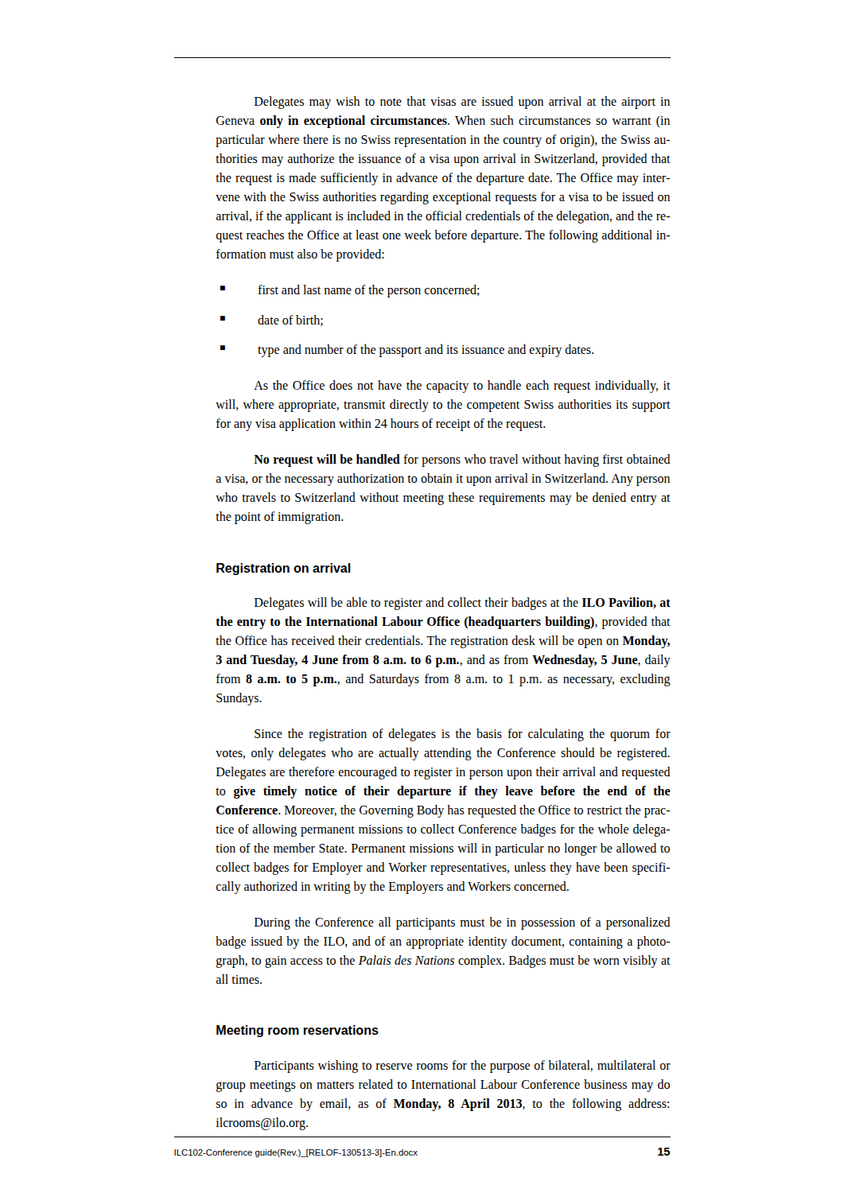Delegates may wish to note that visas are issued upon arrival at the airport in Geneva only in exceptional circumstances. When such circumstances so warrant (in particular where there is no Swiss representation in the country of origin), the Swiss authorities may authorize the issuance of a visa upon arrival in Switzerland, provided that the request is made sufficiently in advance of the departure date. The Office may intervene with the Swiss authorities regarding exceptional requests for a visa to be issued on arrival, if the applicant is included in the official credentials of the delegation, and the request reaches the Office at least one week before departure. The following additional information must also be provided:
first and last name of the person concerned;
date of birth;
type and number of the passport and its issuance and expiry dates.
As the Office does not have the capacity to handle each request individually, it will, where appropriate, transmit directly to the competent Swiss authorities its support for any visa application within 24 hours of receipt of the request.
No request will be handled for persons who travel without having first obtained a visa, or the necessary authorization to obtain it upon arrival in Switzerland. Any person who travels to Switzerland without meeting these requirements may be denied entry at the point of immigration.
Registration on arrival
Delegates will be able to register and collect their badges at the ILO Pavilion, at the entry to the International Labour Office (headquarters building), provided that the Office has received their credentials. The registration desk will be open on Monday, 3 and Tuesday, 4 June from 8 a.m. to 6 p.m., and as from Wednesday, 5 June, daily from 8 a.m. to 5 p.m., and Saturdays from 8 a.m. to 1 p.m. as necessary, excluding Sundays.
Since the registration of delegates is the basis for calculating the quorum for votes, only delegates who are actually attending the Conference should be registered. Delegates are therefore encouraged to register in person upon their arrival and requested to give timely notice of their departure if they leave before the end of the Conference. Moreover, the Governing Body has requested the Office to restrict the practice of allowing permanent missions to collect Conference badges for the whole delegation of the member State. Permanent missions will in particular no longer be allowed to collect badges for Employer and Worker representatives, unless they have been specifically authorized in writing by the Employers and Workers concerned.
During the Conference all participants must be in possession of a personalized badge issued by the ILO, and of an appropriate identity document, containing a photograph, to gain access to the Palais des Nations complex. Badges must be worn visibly at all times.
Meeting room reservations
Participants wishing to reserve rooms for the purpose of bilateral, multilateral or group meetings on matters related to International Labour Conference business may do so in advance by email, as of Monday, 8 April 2013, to the following address: ilcrooms@ilo.org.
ILC102-Conference guide(Rev.)_[RELOF-130513-3]-En.docx 15